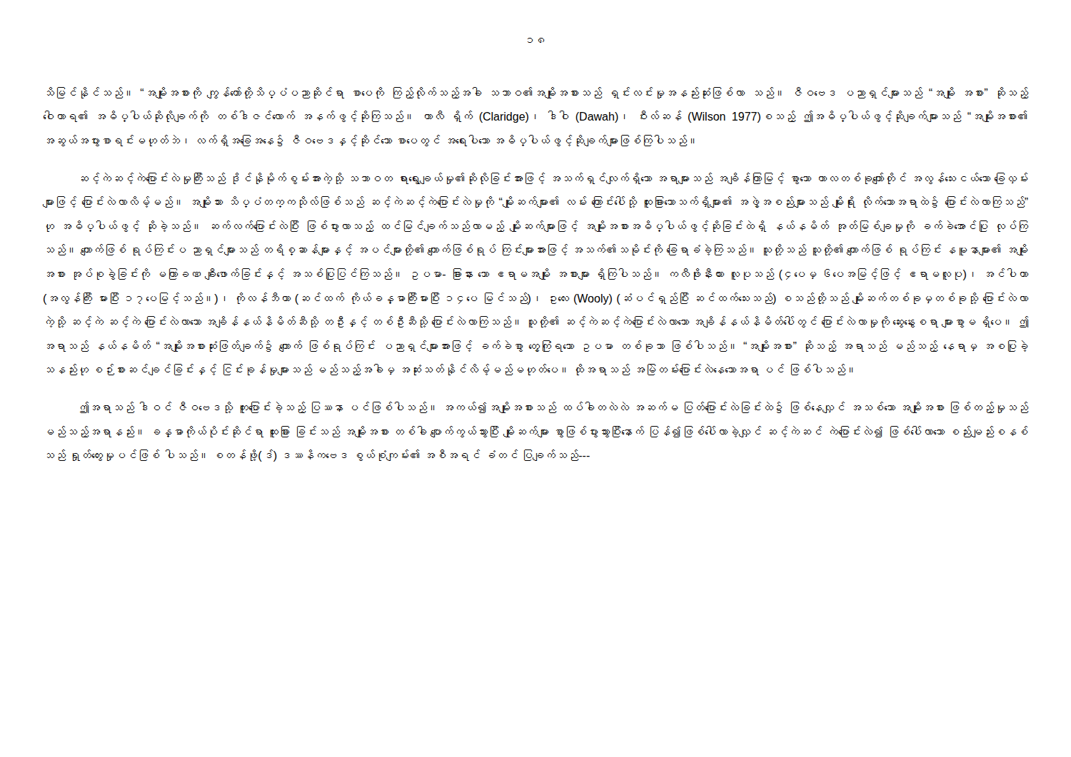၁၈
သိမြင်နိုင်သည်။ “အမျိုးအစားကို ကျွန်တော်တို့သိပ္ပံပညာဆိုင်ရာ စာပေကို ကြည့်လိုက်သည့်အခါ သဘာဝ၏အမျိုးအစားသည် ရှင်းလင်းမှုအနည်းဆုံးဖြစ်လာ သည်။ ဇီဝဗေဒ ပညာရှင်များသည် “အမျိုး အစား” ဆိုသည့် ဝေါဟာရ၏ အဓိပ္ပါယ်ဆိုလိုချက်ကို တစ်ဒါဇင်လောက် အနက်ဖွင့်ဆိုကြသည်။ ကာလီ ရှိက် (Claridge)၊ ဒါဝါ (Dawah)၊ ဝီးလ်ဆန် (Wilson 1977)စသည့် ဤအဓိပ္ပါယ်ဖွင့်ဆိုချက်များသည် “အမျိုးအစား၏ အဆွယ်အပွားစာရင်းမဟုတ်ဘဲ၊ လက်ရှိအခြေအနေ၌ ဇီဝဗေဒနှင့်ဆိုင်သော စာပေတွင် အရေးပါသော အဓိပ္ပါယ်ဖွင့်ဆိုချက်များဖြစ်ကြပါသည်။
ဆင့်ကဲဆင့်ကဲပြောင်းလဲမှုကြီးသည် ဒိုင်နိုမိုက်စွမ်းအားကဲ့သို့ သဘာဝတ ရားရွေးချယ်မှု၏ဆိုလိုခြင်းအားဖြင့် အသက်ရှင်လျက်ရှိသော အရာများသည် အချိန်ကြာမြင့် စွာသော ကာလတစ်ခုကျော်တိုင် အလွန်သေးငယ်သော ခြေလှမ်းများဖြင့် ပြောင်းလဲလာလိမ့်မည်။ အမျိုးသား သိပ္ပံတက္ကသိုလ်ဖြစ်သည် ဆင့်ကဲဆင့်ကဲပြောင်းလဲမှုကို “မျိုးဆက်များ၏ လမ်း ကြောင်းပေါ်သို့ ထူးခြားသောသက်ရှိများ၏ အဖွဲ့အစည်းများသည် မျိုးရိုး လိုက်သောအရာထဲ၌ ပြောင်းလဲလာကြသည်” ဟု အဓိပ္ပါယ်ဖွင့် ဆိုခဲ့သည်။ ဆက်လက်ပြောင်းလဲပြီး ဖြစ်ပွားလာသည့် ထင်မြင်ချက်သည်လာမည့် မျိုးဆက်များဖြင့် အမျိုးအစားအဓိပ္ပါယ်ဖွင့်ဆိုခြင်းထဲရှိ နယ်နမိတ် အုတ်မြစ်ချမှုကို ခက်ခဲအောင်ပြု လုပ်ကြသည်။ ကျောက်ဖြစ် ရုပ်ကြင်းပ ညာရှင်များသည် တရိစ္ဆာန်များနှင့် အပင်များတို့၏ ကျောက်ဖြစ်ရုပ် ကြင်းများအားဖြင့် အသက်၏သမိုင်းကို ခြေရာခံခဲ့ကြသည်။ သူတို့သည် သူတို့၏ ကျောက်ဖြစ် ရုပ်ကြင်း နမူနာများ၏ အမျိုးအစား အုပ်စုခွဲခြင်းကို မကြာခဏ ချီးဖောက်ခြင်းနှင့် အသစ်ပြုပြင်ကြသည်။ ဥပမာ- ခြားနား သော ဧရာမအမျိုး အစားများ ရှိကြပါသည်။ ကလီဖိုးနီးယား လူပုသည် (၄ပေမှ ၆ပေအမြင့်ဖြင့် ဧရာမလူပု)၊ အင်ပါဟာ (အလွန်ကြီး မားပြီး ၁၇ပေမြင့်သည်။)၊ ကိုလန်ဘီယာ (ဆင်ထက် ကိုယ်ခန္ဓာကြီးမားပြီး ၁၄ပေ မြင်သည်)၊ ဥးလေး (Wooly) (ဆံပင်ရှည်ပြီး ဆင်ထက်သေးသည်) စသည်တို့သည် မျိုးဆက်တစ်ခုမှတစ်ခုသို့ ပြောင်းလဲလာကဲ့သို့ ဆင့်ကဲ ဆင့်ကဲ ပြောင်းလဲလာသော အချိန်နယ်နိမိတ်ဆီသို့ တဦးနှင့် တစ်ဦးဆီသို့ ပြောင်းလဲလာကြသည်။ သူတို့၏ ဆင့်ကဲဆင့်ကဲပြောင်းလဲလာသော အချိန်နယ်နိမိတ်ပေါ်တွင် ပြောင်းလဲလာမှုကို ဆွေးနွေးစရာ များစွာမ ရှိပေ။ ဤအရာသည် နယ်နမိတ် “အမျိုးအစားဆုံးဖြတ်ချက်၌ ကျောက် ဖြစ်ရုပ်ကြင်း ပညာရှင်များအားဖြင့် ခက်ခဲစွာ တွေ့ကြုံရသော ဥပမာ တစ်ခုသာ ဖြစ်ပါသည်။ “အမျိုးအစား” ဆိုသည့် အရာသည် မည်သည့် နေရာမှ အစပြုခဲ့သနည်းဟု စဉ်းစားဆင်ချင်ခြင်းနှင့် ငြင်းခုန်မှုများသည် မည်သည့်အခါမှ အဆုံးသတ်နိုင်လိမ့်မည်မဟုတ်ပေ။ ထိုအရာသည် အမြဲတမ်းပြောင်းလဲနေသောအရာ ပင် ဖြစ်ပါသည်။
ဤအရာသည် ဒါဝင် ဇီဝဗေဒသို့ ကူးပြောင်းခဲ့သည့် ပြဿနာ ပင်ဖြစ်ပါသည်။ အကယ်၍အမျိုးအစားသည် ထပ်ခါတလဲလဲ အဆက်မ ပြတ်ပြောင်းလဲခြင်းထဲ၌ ဖြစ်နေလျှင် အသစ်သော အမျိုးအစား ဖြစ်တည့်မှုသည် မည်သည့်အရာနည်း။ ခန္ဓာကိုယ်ပိုင်းဆိုင်ရာ ထူးခြား ခြင်းသည် အမျိုးအစား တစ်ခါ ပျောက်ကွယ်သွားပြီး မျိုးဆက်များ စွာဖြစ်ပွားသွားပြီးနောက် ပြန်၍ဖြစ်ပေါ်လာခဲ့လျှင် ဆင့်ကဲဆင် ကဲပြောင်းလဲ၍ ဖြစ်ပေါ်လာသော စည်းမျည်းစနစ်သည် ရှုတ်တွေးမှုပင်ဖြစ် ပါသည်။ စတန်ဖို့(ဒ်) ဒဿနိကဗေဒ စွယ်စုံကျမ်း၏ အစီအရင် ခံတင် ပြချက်သည်---